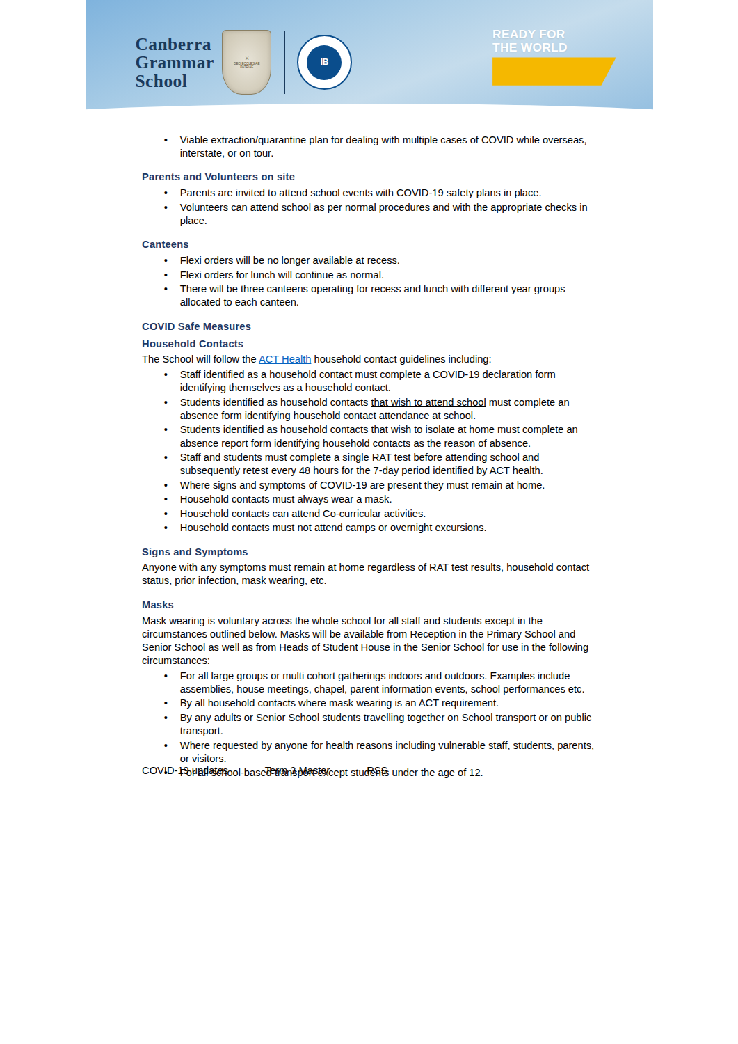Canberra
Grammar
School
⚔
DEO ECCLESIAE
PATRIAE
IB
READY FOR
THE WORLD
Viable extraction/quarantine plan for dealing with multiple cases of COVID while overseas, interstate, or on tour.
Parents and Volunteers on site
Parents are invited to attend school events with COVID-19 safety plans in place.
Volunteers can attend school as per normal procedures and with the appropriate checks in place.
Canteens
Flexi orders will be no longer available at recess.
Flexi orders for lunch will continue as normal.
There will be three canteens operating for recess and lunch with different year groups allocated to each canteen.
COVID Safe Measures
Household Contacts
The School will follow the ACT Health household contact guidelines including:
Staff identified as a household contact must complete a COVID-19 declaration form identifying themselves as a household contact.
Students identified as household contacts that wish to attend school must complete an absence form identifying household contact attendance at school.
Students identified as household contacts that wish to isolate at home must complete an absence report form identifying household contacts as the reason of absence.
Staff and students must complete a single RAT test before attending school and subsequently retest every 48 hours for the 7-day period identified by ACT health.
Where signs and symptoms of COVID-19 are present they must remain at home.
Household contacts must always wear a mask.
Household contacts can attend Co-curricular activities.
Household contacts must not attend camps or overnight excursions.
Signs and Symptoms
Anyone with any symptoms must remain at home regardless of RAT test results, household contact status, prior infection, mask wearing, etc.
Masks
Mask wearing is voluntary across the whole school for all staff and students except in the circumstances outlined below. Masks will be available from Reception in the Primary School and Senior School as well as from Heads of Student House in the Senior School for use in the following circumstances:
For all large groups or multi cohort gatherings indoors and outdoors. Examples include assemblies, house meetings, chapel, parent information events, school performances etc.
By all household contacts where mask wearing is an ACT requirement.
By any adults or Senior School students travelling together on School transport or on public transport.
Where requested by anyone for health reasons including vulnerable staff, students, parents, or visitors.
For all school-based transport except students under the age of 12.
COVID-19 updates Term 3 Master RSS